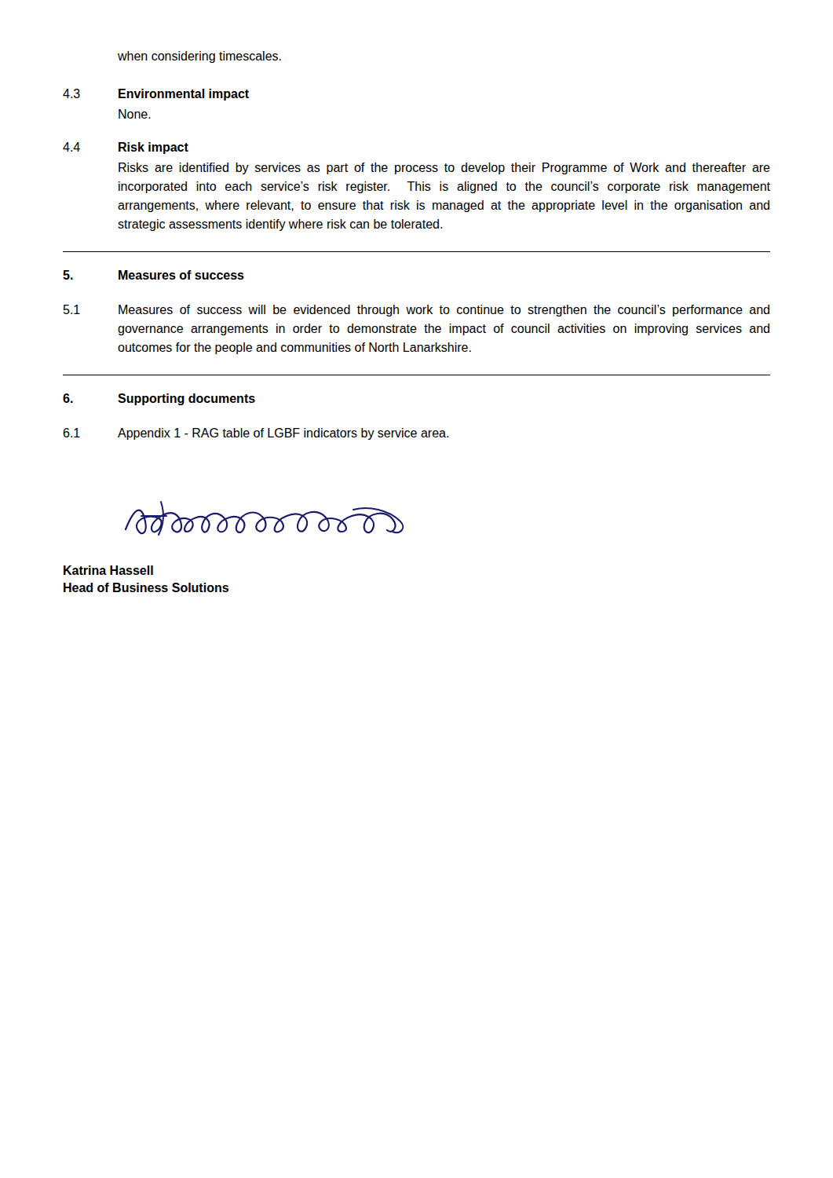when considering timescales.
4.3
Environmental impact
None.
4.4
Risk impact
Risks are identified by services as part of the process to develop their Programme of Work and thereafter are incorporated into each service’s risk register. This is aligned to the council’s corporate risk management arrangements, where relevant, to ensure that risk is managed at the appropriate level in the organisation and strategic assessments identify where risk can be tolerated.
5.
Measures of success
5.1
Measures of success will be evidenced through work to continue to strengthen the council’s performance and governance arrangements in order to demonstrate the impact of council activities on improving services and outcomes for the people and communities of North Lanarkshire.
6.
Supporting documents
6.1
Appendix 1 - RAG table of LGBF indicators by service area.
Katrina Hassell
Head of Business Solutions